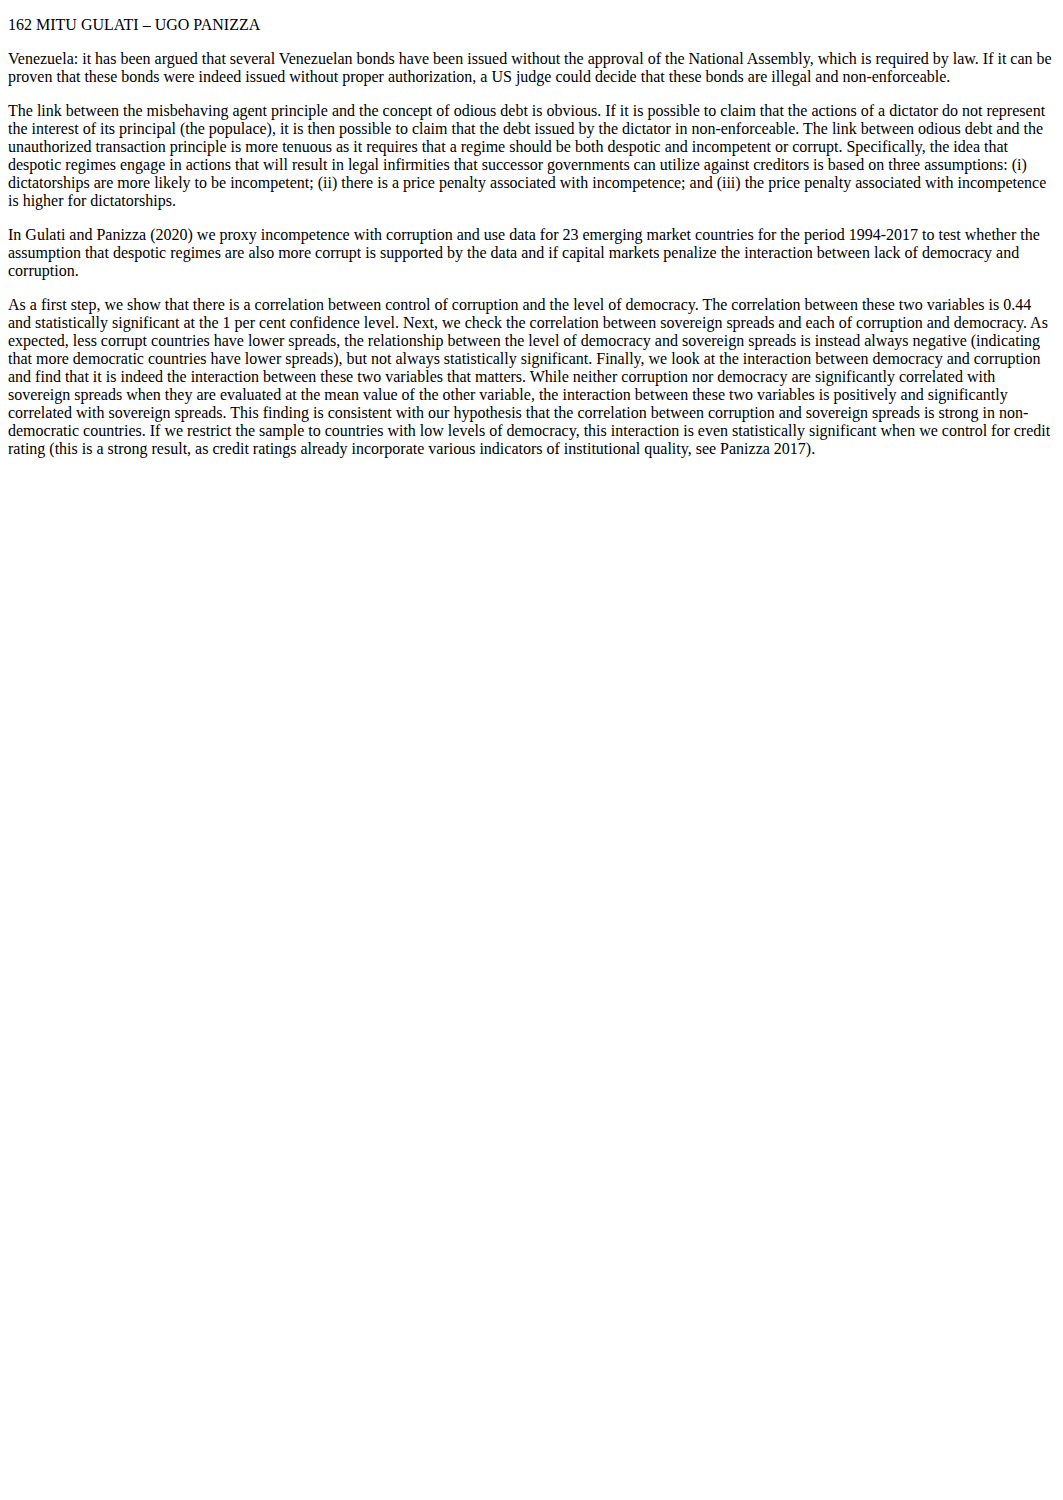162 MITU GULATI – UGO PANIZZA
Venezuela: it has been argued that several Venezuelan bonds have been issued without the approval of the National Assembly, which is required by law. If it can be proven that these bonds were indeed issued without proper authorization, a US judge could decide that these bonds are illegal and non-enforceable.
The link between the misbehaving agent principle and the concept of odious debt is obvious. If it is possible to claim that the actions of a dictator do not represent the interest of its principal (the populace), it is then possible to claim that the debt issued by the dictator in non-enforceable. The link between odious debt and the unauthorized transaction principle is more tenuous as it requires that a regime should be both despotic and incompetent or corrupt. Specifically, the idea that despotic regimes engage in actions that will result in legal infirmities that successor governments can utilize against creditors is based on three assumptions: (i) dictatorships are more likely to be incompetent; (ii) there is a price penalty associated with incompetence; and (iii) the price penalty associated with incompetence is higher for dictatorships.
In Gulati and Panizza (2020) we proxy incompetence with corruption and use data for 23 emerging market countries for the period 1994-2017 to test whether the assumption that despotic regimes are also more corrupt is supported by the data and if capital markets penalize the interaction between lack of democracy and corruption.
As a first step, we show that there is a correlation between control of corruption and the level of democracy. The correlation between these two variables is 0.44 and statistically significant at the 1 per cent confidence level. Next, we check the correlation between sovereign spreads and each of corruption and democracy. As expected, less corrupt countries have lower spreads, the relationship between the level of democracy and sovereign spreads is instead always negative (indicating that more democratic countries have lower spreads), but not always statistically significant. Finally, we look at the interaction between democracy and corruption and find that it is indeed the interaction between these two variables that matters. While neither corruption nor democracy are significantly correlated with sovereign spreads when they are evaluated at the mean value of the other variable, the interaction between these two variables is positively and significantly correlated with sovereign spreads. This finding is consistent with our hypothesis that the correlation between corruption and sovereign spreads is strong in non-democratic countries. If we restrict the sample to countries with low levels of democracy, this interaction is even statistically significant when we control for credit rating (this is a strong result, as credit ratings already incorporate various indicators of institutional quality, see Panizza 2017).